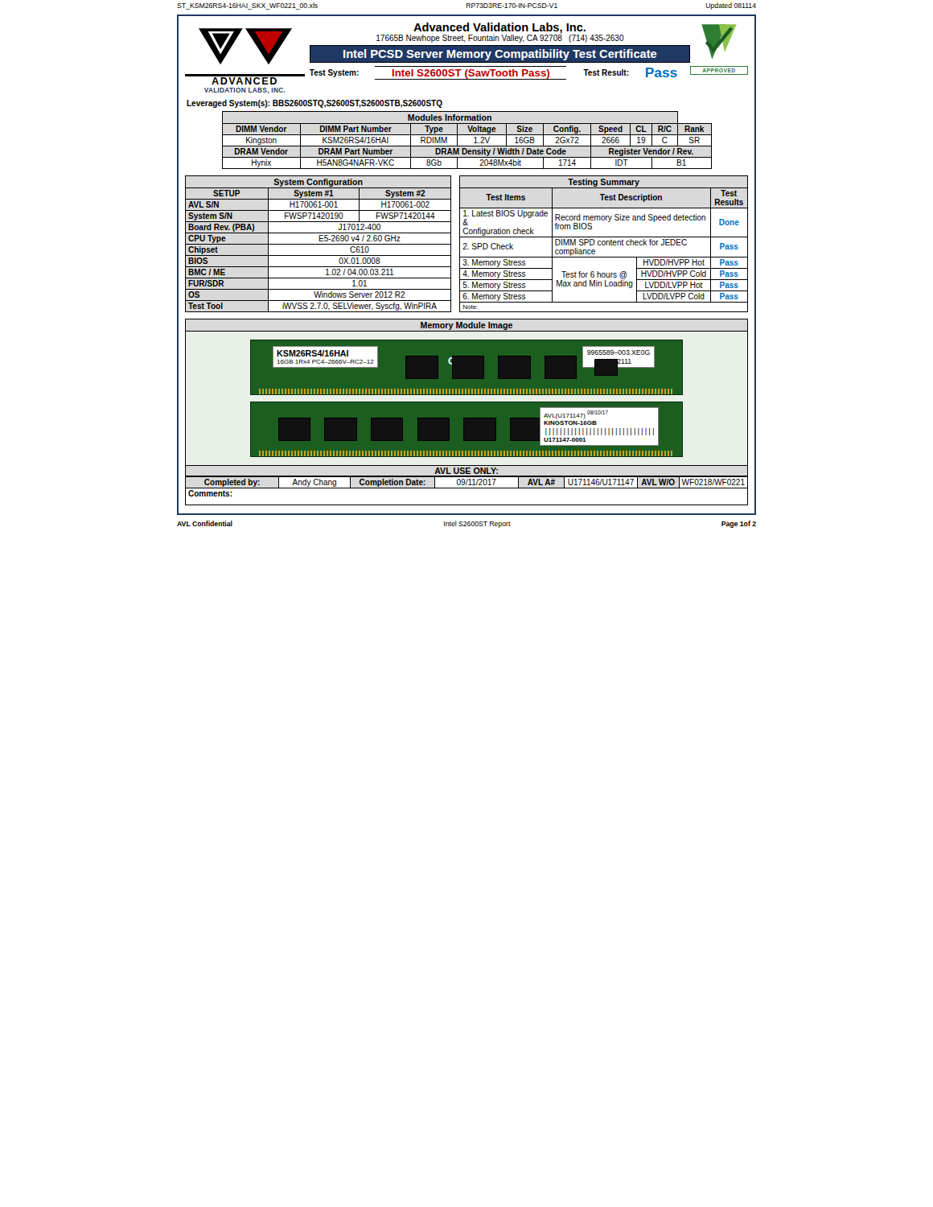ST_KSM26RS4-16HAI_SKX_WF0221_00.xls
RP73D3RE-170-IN-PCSD-V1
Updated 081114
ADVANCED
VALIDATION LABS, INC.
Advanced Validation Labs, Inc.
17665B Newhope Street, Fountain Valley, CA 92708 (714) 435-2630
Intel PCSD Server Memory Compatibility Test Certificate
Test System:
Intel S2600ST (SawTooth Pass)
Test Result:
Pass
APPROVED
Leveraged System(s): BBS2600STQ,S2600ST,S2600STB,S2600STQ
| Modules Information |
| DIMM Vendor | DIMM Part Number | Type | Voltage | Size | Config. | Speed | CL | R/C | Rank |
| Kingston | KSM26RS4/16HAI | RDIMM | 1.2V | 16GB | 2Gx72 | 2666 | 19 | C | SR |
| DRAM Vendor | DRAM Part Number | DRAM Density / Width / Date Code | Register Vendor / Rev. |
| Hynix | H5AN8G4NAFR-VKC | 8Gb | 2048Mx4bit | 1714 | IDT | B1 |
| System Configuration |
| SETUP | System #1 | System #2 |
| AVL S/N | H170061-001 | H170061-002 |
| System S/N | FWSP71420190 | FWSP71420144 |
| Board Rev. (PBA) | J17012-400 |
| CPU Type | E5-2690 v4 / 2.60 GHz |
| Chipset | C610 |
| BIOS | 0X.01.0008 |
| BMC / ME | 1.02 / 04.00.03.211 |
| FUR/SDR | 1.01 |
| OS | Windows Server 2012 R2 |
| Test Tool | iWVSS 2.7.0, SELViewer, Syscfg, WinPIRA |
| Testing Summary |
| Test Items | Test Description | Test Results |
| 1. Latest BIOS Upgrade & Configuration check | Record memory Size and Speed detection from BIOS | Done |
| 2. SPD Check | DIMM SPD content check for JEDEC compliance | Pass |
| 3. Memory Stress | Test for 6 hours @ Max and Min Loading | HVDD/HVPP Hot | Pass |
| 4. Memory Stress | HVDD/HVPP Cold | Pass |
| 5. Memory Stress | LVDD/LVPP Hot | Pass |
| 6. Memory Stress | LVDD/LVPP Cold | Pass |
Note:
Memory Module Image
KSM26RS4/16HAI
16GB 1Rx4 PC4–2666V–RC2–12
C℮
9965589–003.XE0G
7722111
AVL(U171147) 08/10/17
KINGSTON-16GB
||||||||||||||||||||||||||||||
U171147-0001
AVL USE ONLY:
| Completed by: | Andy Chang | Completion Date: | 09/11/2017 | AVL A# | U171146/U171147 | AVL W/O | WF0218/WF0221 |
Comments:
AVL Confidential
Intel S2600ST Report
Page 1of 2